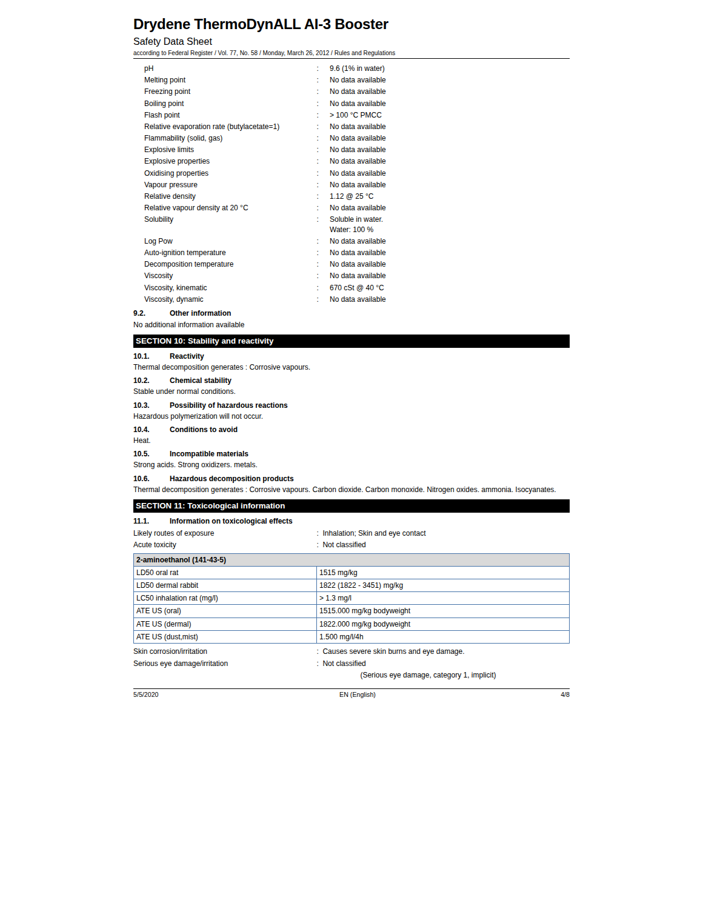Drydene ThermoDynALL AI-3 Booster
Safety Data Sheet
according to Federal Register / Vol. 77, No. 58 / Monday, March 26, 2012 / Rules and Regulations
| pH | : | 9.6 (1% in water) |
| Melting point | : | No data available |
| Freezing point | : | No data available |
| Boiling point | : | No data available |
| Flash point | : | > 100 °C PMCC |
| Relative evaporation rate (butylacetate=1) | : | No data available |
| Flammability (solid, gas) | : | No data available |
| Explosive limits | : | No data available |
| Explosive properties | : | No data available |
| Oxidising properties | : | No data available |
| Vapour pressure | : | No data available |
| Relative density | : | 1.12 @ 25 °C |
| Relative vapour density at 20 °C | : | No data available |
| Solubility | : | Soluble in water. Water: 100 % |
| Log Pow | : | No data available |
| Auto-ignition temperature | : | No data available |
| Decomposition temperature | : | No data available |
| Viscosity | : | No data available |
| Viscosity, kinematic | : | 670 cSt @ 40 °C |
| Viscosity, dynamic | : | No data available |
9.2. Other information
No additional information available
SECTION 10: Stability and reactivity
10.1. Reactivity
Thermal decomposition generates : Corrosive vapours.
10.2. Chemical stability
Stable under normal conditions.
10.3. Possibility of hazardous reactions
Hazardous polymerization will not occur.
10.4. Conditions to avoid
Heat.
10.5. Incompatible materials
Strong acids. Strong oxidizers. metals.
10.6. Hazardous decomposition products
Thermal decomposition generates : Corrosive vapours. Carbon dioxide. Carbon monoxide. Nitrogen oxides. ammonia. Isocyanates.
SECTION 11: Toxicological information
11.1. Information on toxicological effects
| Likely routes of exposure | : | Inhalation; Skin and eye contact |
| Acute toxicity | : | Not classified |
| 2-aminoethanol (141-43-5) |
| LD50 oral rat | 1515 mg/kg |
| LD50 dermal rabbit | 1822 (1822 - 3451) mg/kg |
| LC50 inhalation rat (mg/l) | > 1.3 mg/l |
| ATE US (oral) | 1515.000 mg/kg bodyweight |
| ATE US (dermal) | 1822.000 mg/kg bodyweight |
| ATE US (dust,mist) | 1.500 mg/l/4h |
| Skin corrosion/irritation | : | Causes severe skin burns and eye damage. |
| Serious eye damage/irritation | : | Not classified |
(Serious eye damage, category 1, implicit)
5/5/2020
EN (English)
4/8